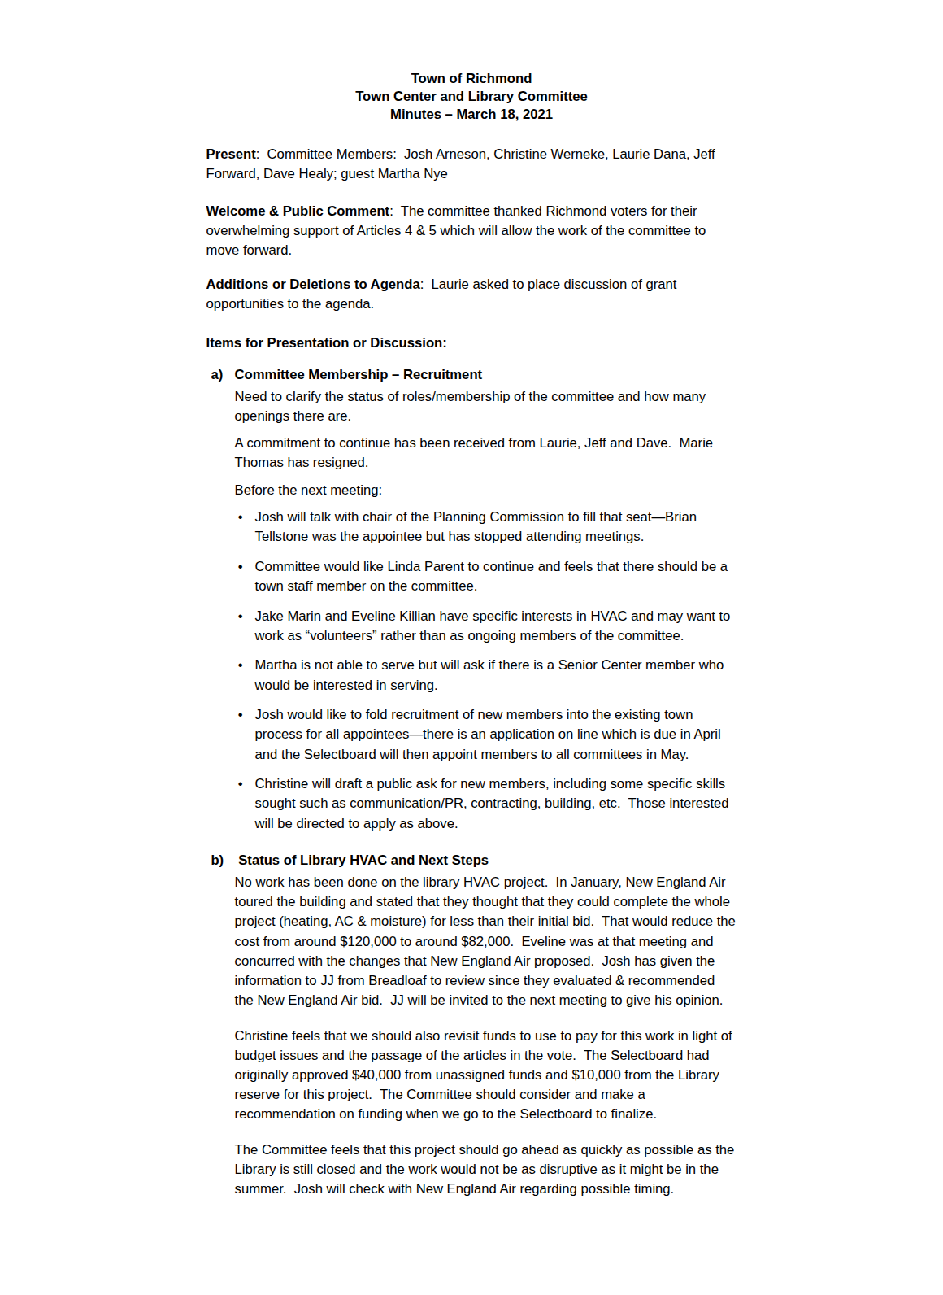Town of Richmond
Town Center and Library Committee
Minutes – March 18, 2021
Present: Committee Members: Josh Arneson, Christine Werneke, Laurie Dana, Jeff Forward, Dave Healy; guest Martha Nye
Welcome & Public Comment: The committee thanked Richmond voters for their overwhelming support of Articles 4 & 5 which will allow the work of the committee to move forward.
Additions or Deletions to Agenda: Laurie asked to place discussion of grant opportunities to the agenda.
Items for Presentation or Discussion:
a) Committee Membership – Recruitment
Need to clarify the status of roles/membership of the committee and how many openings there are.
A commitment to continue has been received from Laurie, Jeff and Dave. Marie Thomas has resigned.
Before the next meeting:
Josh will talk with chair of the Planning Commission to fill that seat—Brian Tellstone was the appointee but has stopped attending meetings.
Committee would like Linda Parent to continue and feels that there should be a town staff member on the committee.
Jake Marin and Eveline Killian have specific interests in HVAC and may want to work as “volunteers” rather than as ongoing members of the committee.
Martha is not able to serve but will ask if there is a Senior Center member who would be interested in serving.
Josh would like to fold recruitment of new members into the existing town process for all appointees—there is an application on line which is due in April and the Selectboard will then appoint members to all committees in May.
Christine will draft a public ask for new members, including some specific skills sought such as communication/PR, contracting, building, etc. Those interested will be directed to apply as above.
b) Status of Library HVAC and Next Steps
No work has been done on the library HVAC project. In January, New England Air toured the building and stated that they thought that they could complete the whole project (heating, AC & moisture) for less than their initial bid. That would reduce the cost from around $120,000 to around $82,000. Eveline was at that meeting and concurred with the changes that New England Air proposed. Josh has given the information to JJ from Breadloaf to review since they evaluated & recommended the New England Air bid. JJ will be invited to the next meeting to give his opinion.
Christine feels that we should also revisit funds to use to pay for this work in light of budget issues and the passage of the articles in the vote. The Selectboard had originally approved $40,000 from unassigned funds and $10,000 from the Library reserve for this project. The Committee should consider and make a recommendation on funding when we go to the Selectboard to finalize.
The Committee feels that this project should go ahead as quickly as possible as the Library is still closed and the work would not be as disruptive as it might be in the summer. Josh will check with New England Air regarding possible timing.